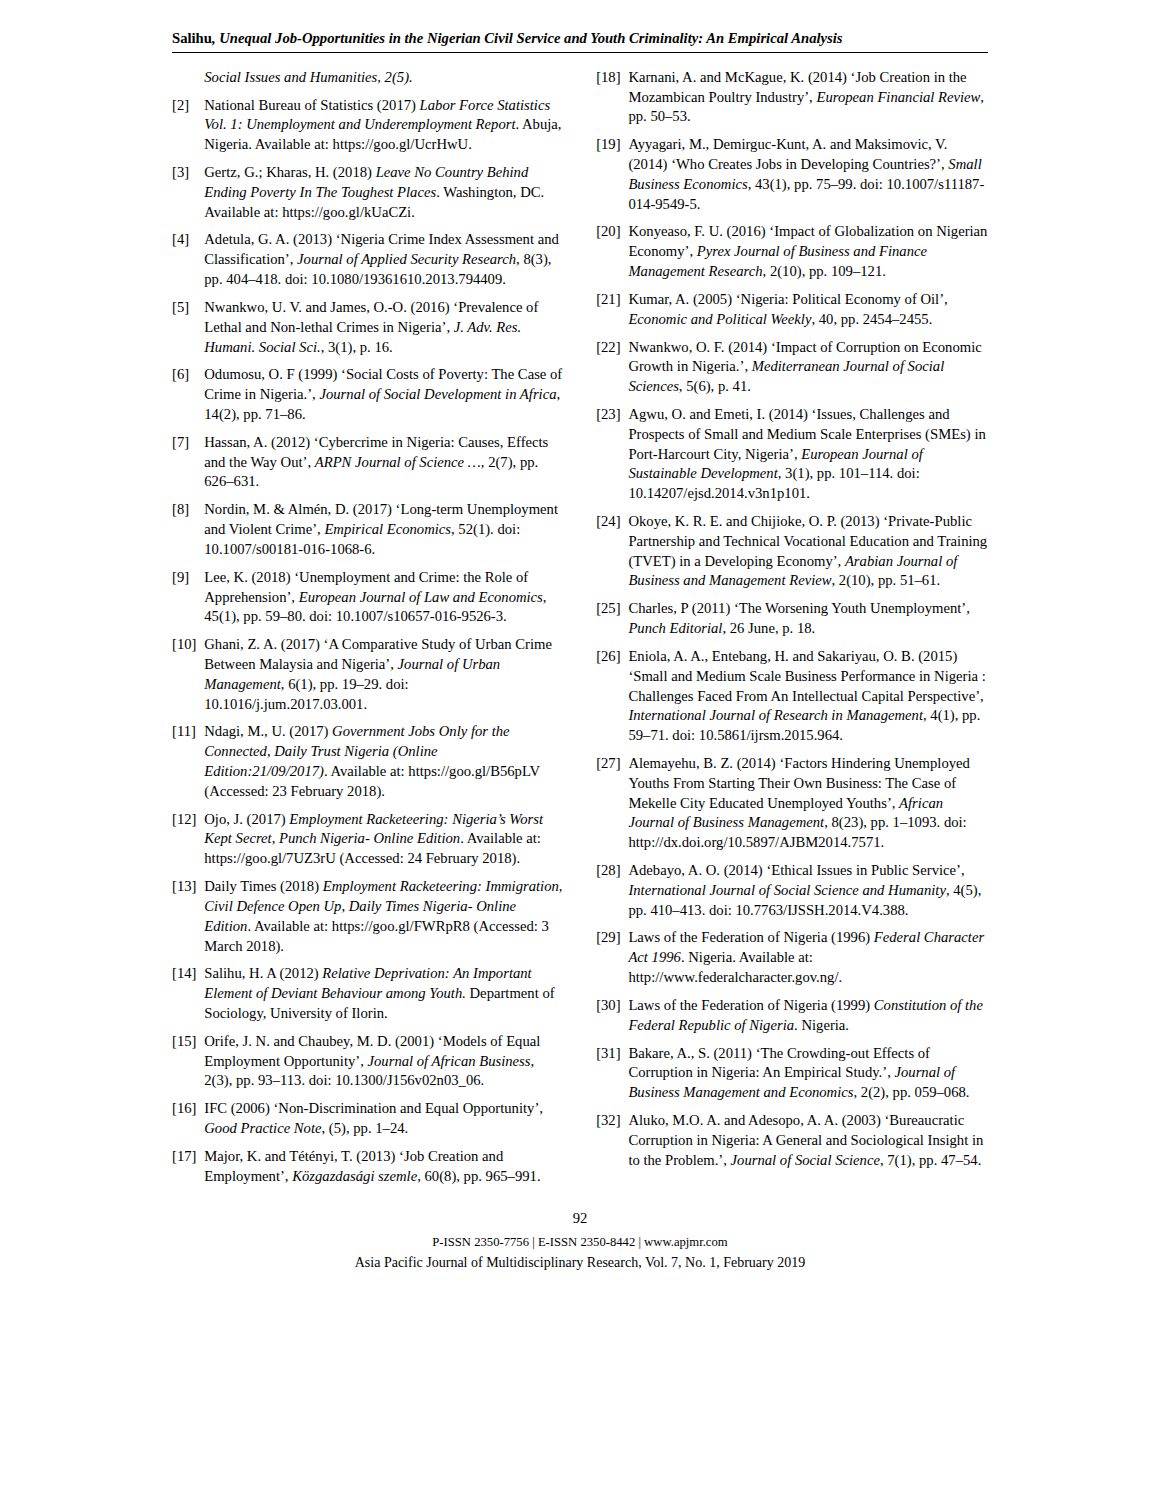Salihu, Unequal Job-Opportunities in the Nigerian Civil Service and Youth Criminality: An Empirical Analysis
Social Issues and Humanities, 2(5).
[2] National Bureau of Statistics (2017) Labor Force Statistics Vol. 1: Unemployment and Underemployment Report. Abuja, Nigeria. Available at: https://goo.gl/UcrHwU.
[3] Gertz, G.; Kharas, H. (2018) Leave No Country Behind Ending Poverty In The Toughest Places. Washington, DC. Available at: https://goo.gl/kUaCZi.
[4] Adetula, G. A. (2013) ‘Nigeria Crime Index Assessment and Classification’, Journal of Applied Security Research, 8(3), pp. 404–418. doi: 10.1080/19361610.2013.794409.
[5] Nwankwo, U. V. and James, O.-O. (2016) ‘Prevalence of Lethal and Non-lethal Crimes in Nigeria’, J. Adv. Res. Humani. Social Sci., 3(1), p. 16.
[6] Odumosu, O. F (1999) ‘Social Costs of Poverty: The Case of Crime in Nigeria.’, Journal of Social Development in Africa, 14(2), pp. 71–86.
[7] Hassan, A. (2012) ‘Cybercrime in Nigeria: Causes, Effects and the Way Out’, ARPN Journal of Science …, 2(7), pp. 626–631.
[8] Nordin, M. & Almén, D. (2017) ‘Long-term Unemployment and Violent Crime’, Empirical Economics, 52(1). doi: 10.1007/s00181-016-1068-6.
[9] Lee, K. (2018) ‘Unemployment and Crime: the Role of Apprehension’, European Journal of Law and Economics, 45(1), pp. 59–80. doi: 10.1007/s10657-016-9526-3.
[10] Ghani, Z. A. (2017) ‘A Comparative Study of Urban Crime Between Malaysia and Nigeria’, Journal of Urban Management, 6(1), pp. 19–29. doi: 10.1016/j.jum.2017.03.001.
[11] Ndagi, M., U. (2017) Government Jobs Only for the Connected, Daily Trust Nigeria (Online Edition:21/09/2017). Available at: https://goo.gl/B56pLV (Accessed: 23 February 2018).
[12] Ojo, J. (2017) Employment Racketeering: Nigeria’s Worst Kept Secret, Punch Nigeria- Online Edition. Available at: https://goo.gl/7UZ3rU (Accessed: 24 February 2018).
[13] Daily Times (2018) Employment Racketeering: Immigration, Civil Defence Open Up, Daily Times Nigeria- Online Edition. Available at: https://goo.gl/FWRpR8 (Accessed: 3 March 2018).
[14] Salihu, H. A (2012) Relative Deprivation: An Important Element of Deviant Behaviour among Youth. Department of Sociology, University of Ilorin.
[15] Orife, J. N. and Chaubey, M. D. (2001) ‘Models of Equal Employment Opportunity’, Journal of African Business, 2(3), pp. 93–113. doi: 10.1300/J156v02n03_06.
[16] IFC (2006) ‘Non-Discrimination and Equal Opportunity’, Good Practice Note, (5), pp. 1–24.
[17] Major, K. and Tétényi, T. (2013) ‘Job Creation and Employment’, Közgazdasági szemle, 60(8), pp. 965–991.
[18] Karnani, A. and McKague, K. (2014) ‘Job Creation in the Mozambican Poultry Industry’, European Financial Review, pp. 50–53.
[19] Ayyagari, M., Demirguc-Kunt, A. and Maksimovic, V. (2014) ‘Who Creates Jobs in Developing Countries?’, Small Business Economics, 43(1), pp. 75–99. doi: 10.1007/s11187-014-9549-5.
[20] Konyeaso, F. U. (2016) ‘Impact of Globalization on Nigerian Economy’, Pyrex Journal of Business and Finance Management Research, 2(10), pp. 109–121.
[21] Kumar, A. (2005) ‘Nigeria: Political Economy of Oil’, Economic and Political Weekly, 40, pp. 2454–2455.
[22] Nwankwo, O. F. (2014) ‘Impact of Corruption on Economic Growth in Nigeria.’, Mediterranean Journal of Social Sciences, 5(6), p. 41.
[23] Agwu, O. and Emeti, I. (2014) ‘Issues, Challenges and Prospects of Small and Medium Scale Enterprises (SMEs) in Port-Harcourt City, Nigeria’, European Journal of Sustainable Development, 3(1), pp. 101–114. doi: 10.14207/ejsd.2014.v3n1p101.
[24] Okoye, K. R. E. and Chijioke, O. P. (2013) ‘Private-Public Partnership and Technical Vocational Education and Training (TVET) in a Developing Economy’, Arabian Journal of Business and Management Review, 2(10), pp. 51–61.
[25] Charles, P (2011) ‘The Worsening Youth Unemployment’, Punch Editorial, 26 June, p. 18.
[26] Eniola, A. A., Entebang, H. and Sakariyau, O. B. (2015) ‘Small and Medium Scale Business Performance in Nigeria : Challenges Faced From An Intellectual Capital Perspective’, International Journal of Research in Management, 4(1), pp. 59–71. doi: 10.5861/ijrsm.2015.964.
[27] Alemayehu, B. Z. (2014) ‘Factors Hindering Unemployed Youths From Starting Their Own Business: The Case of Mekelle City Educated Unemployed Youths’, African Journal of Business Management, 8(23), pp. 1–1093. doi: http://dx.doi.org/10.5897/AJBM2014.7571.
[28] Adebayo, A. O. (2014) ‘Ethical Issues in Public Service’, International Journal of Social Science and Humanity, 4(5), pp. 410–413. doi: 10.7763/IJSSH.2014.V4.388.
[29] Laws of the Federation of Nigeria (1996) Federal Character Act 1996. Nigeria. Available at: http://www.federalcharacter.gov.ng/.
[30] Laws of the Federation of Nigeria (1999) Constitution of the Federal Republic of Nigeria. Nigeria.
[31] Bakare, A., S. (2011) ‘The Crowding-out Effects of Corruption in Nigeria: An Empirical Study.’, Journal of Business Management and Economics, 2(2), pp. 059–068.
[32] Aluko, M.O. A. and Adesopo, A. A. (2003) ‘Bureaucratic Corruption in Nigeria: A General and Sociological Insight in to the Problem.’, Journal of Social Science, 7(1), pp. 47–54.
92
P-ISSN 2350-7756 | E-ISSN 2350-8442 | www.apjmr.com
Asia Pacific Journal of Multidisciplinary Research, Vol. 7, No. 1, February 2019